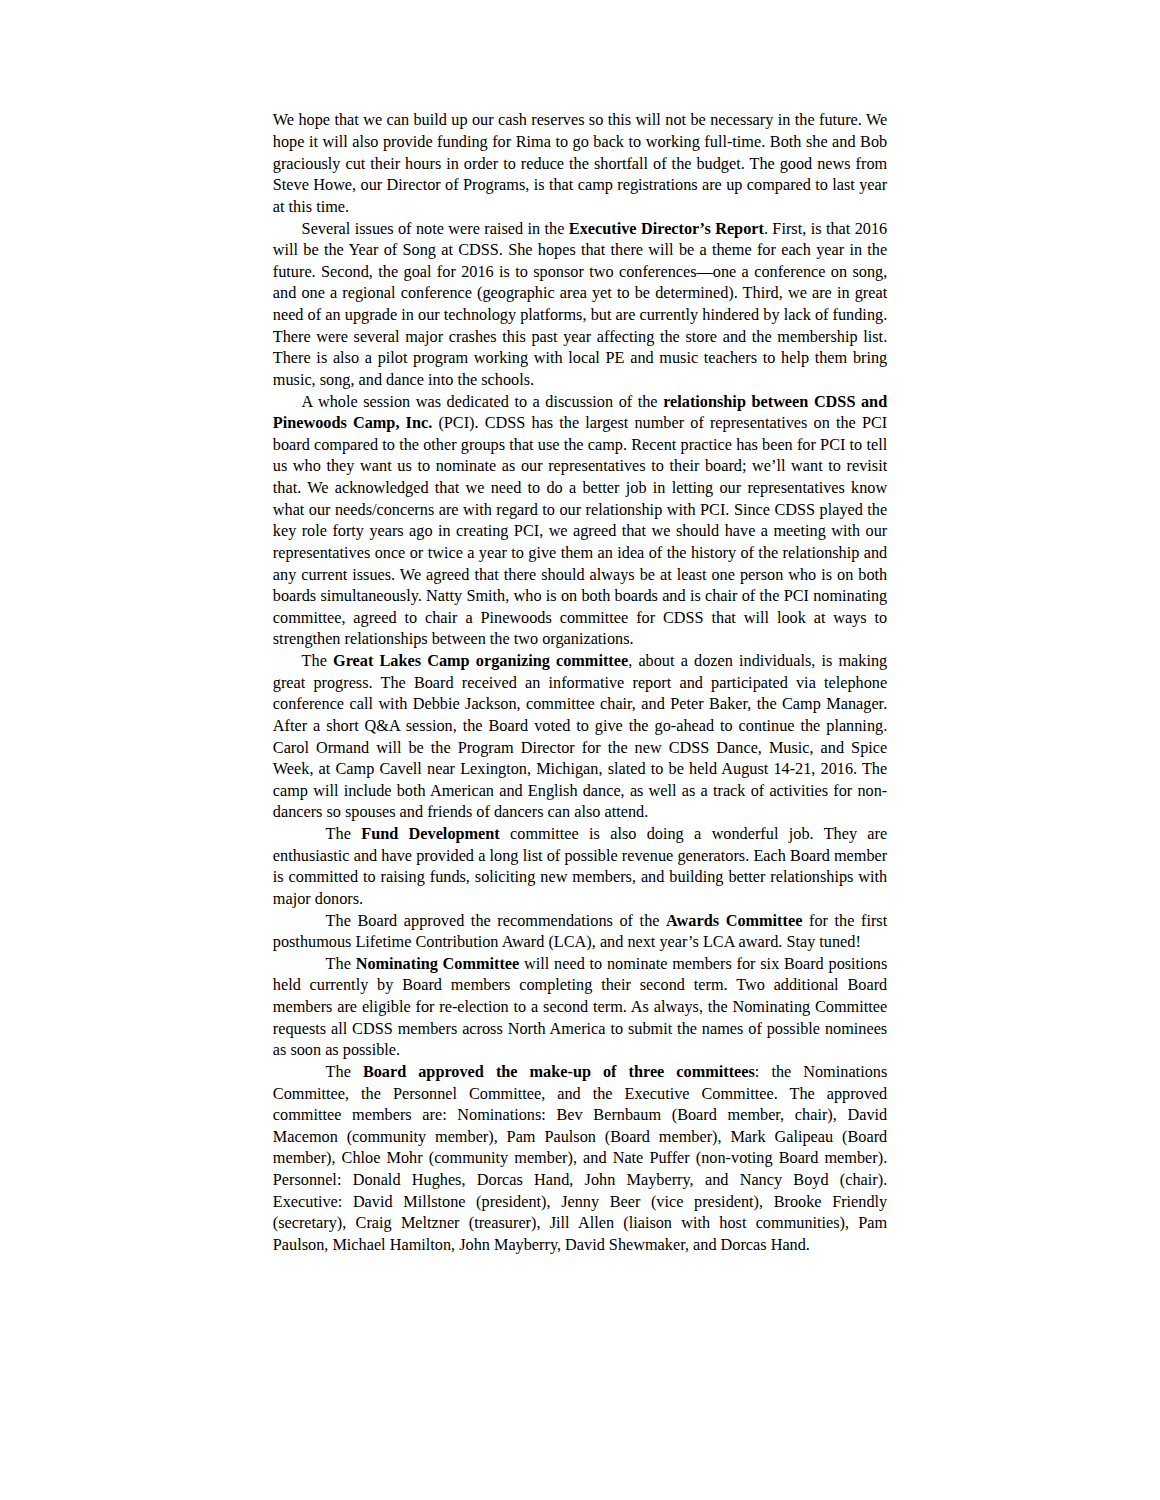We hope that we can build up our cash reserves so this will not be necessary in the future. We hope it will also provide funding for Rima to go back to working full-time. Both she and Bob graciously cut their hours in order to reduce the shortfall of the budget. The good news from Steve Howe, our Director of Programs, is that camp registrations are up compared to last year at this time.
Several issues of note were raised in the Executive Director’s Report. First, is that 2016 will be the Year of Song at CDSS. She hopes that there will be a theme for each year in the future. Second, the goal for 2016 is to sponsor two conferences—one a conference on song, and one a regional conference (geographic area yet to be determined). Third, we are in great need of an upgrade in our technology platforms, but are currently hindered by lack of funding. There were several major crashes this past year affecting the store and the membership list. There is also a pilot program working with local PE and music teachers to help them bring music, song, and dance into the schools.
A whole session was dedicated to a discussion of the relationship between CDSS and Pinewoods Camp, Inc. (PCI). CDSS has the largest number of representatives on the PCI board compared to the other groups that use the camp. Recent practice has been for PCI to tell us who they want us to nominate as our representatives to their board; we’ll want to revisit that. We acknowledged that we need to do a better job in letting our representatives know what our needs/concerns are with regard to our relationship with PCI. Since CDSS played the key role forty years ago in creating PCI, we agreed that we should have a meeting with our representatives once or twice a year to give them an idea of the history of the relationship and any current issues. We agreed that there should always be at least one person who is on both boards simultaneously. Natty Smith, who is on both boards and is chair of the PCI nominating committee, agreed to chair a Pinewoods committee for CDSS that will look at ways to strengthen relationships between the two organizations.
The Great Lakes Camp organizing committee, about a dozen individuals, is making great progress. The Board received an informative report and participated via telephone conference call with Debbie Jackson, committee chair, and Peter Baker, the Camp Manager. After a short Q&A session, the Board voted to give the go-ahead to continue the planning. Carol Ormand will be the Program Director for the new CDSS Dance, Music, and Spice Week, at Camp Cavell near Lexington, Michigan, slated to be held August 14-21, 2016. The camp will include both American and English dance, as well as a track of activities for non-dancers so spouses and friends of dancers can also attend.
The Fund Development committee is also doing a wonderful job. They are enthusiastic and have provided a long list of possible revenue generators. Each Board member is committed to raising funds, soliciting new members, and building better relationships with major donors.
The Board approved the recommendations of the Awards Committee for the first posthumous Lifetime Contribution Award (LCA), and next year’s LCA award. Stay tuned!
The Nominating Committee will need to nominate members for six Board positions held currently by Board members completing their second term. Two additional Board members are eligible for re-election to a second term. As always, the Nominating Committee requests all CDSS members across North America to submit the names of possible nominees as soon as possible.
The Board approved the make-up of three committees: the Nominations Committee, the Personnel Committee, and the Executive Committee. The approved committee members are: Nominations: Bev Bernbaum (Board member, chair), David Macemon (community member), Pam Paulson (Board member), Mark Galipeau (Board member), Chloe Mohr (community member), and Nate Puffer (non-voting Board member). Personnel: Donald Hughes, Dorcas Hand, John Mayberry, and Nancy Boyd (chair). Executive: David Millstone (president), Jenny Beer (vice president), Brooke Friendly (secretary), Craig Meltzner (treasurer), Jill Allen (liaison with host communities), Pam Paulson, Michael Hamilton, John Mayberry, David Shewmaker, and Dorcas Hand.